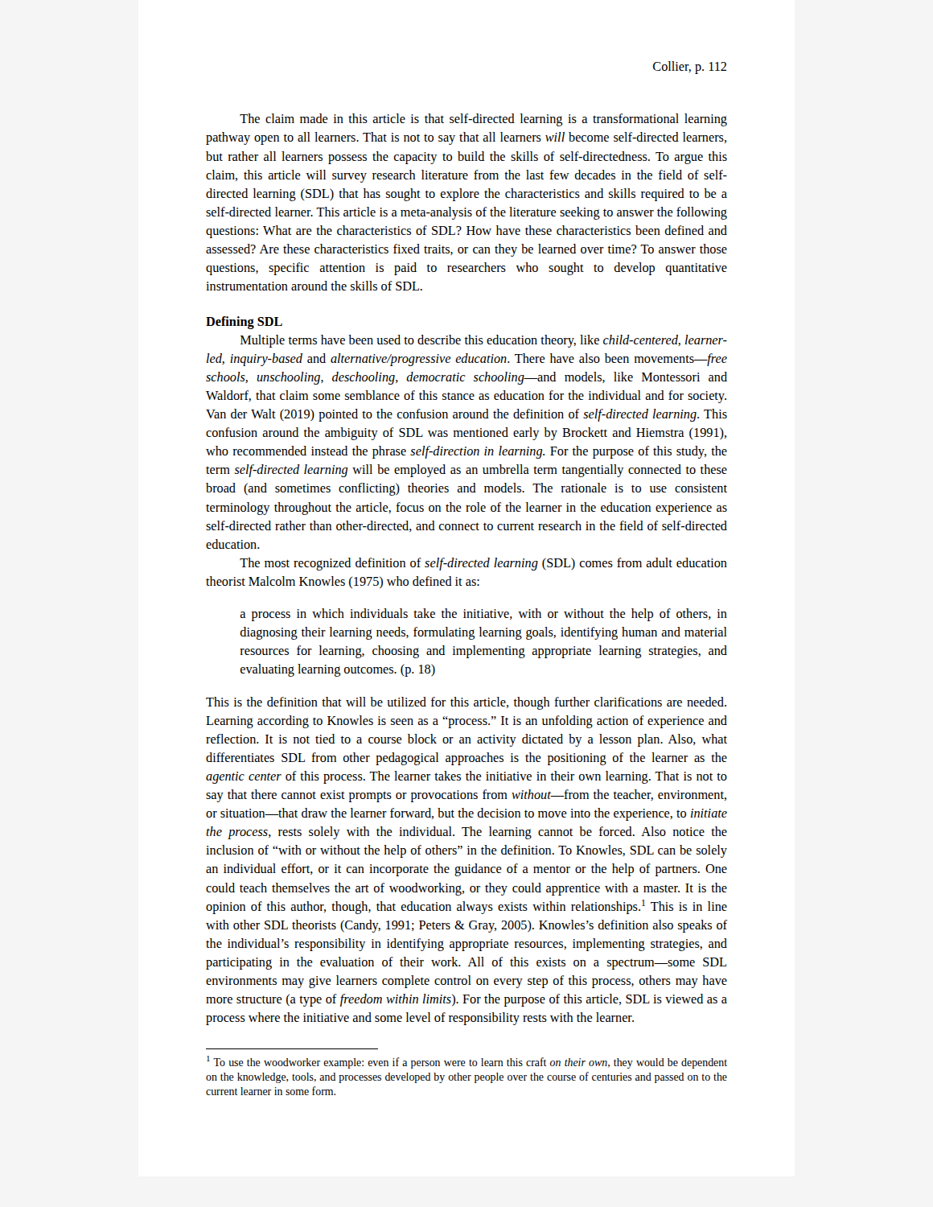Collier, p. 112
The claim made in this article is that self-directed learning is a transformational learning pathway open to all learners. That is not to say that all learners will become self-directed learners, but rather all learners possess the capacity to build the skills of self-directedness. To argue this claim, this article will survey research literature from the last few decades in the field of self-directed learning (SDL) that has sought to explore the characteristics and skills required to be a self-directed learner. This article is a meta-analysis of the literature seeking to answer the following questions: What are the characteristics of SDL? How have these characteristics been defined and assessed? Are these characteristics fixed traits, or can they be learned over time? To answer those questions, specific attention is paid to researchers who sought to develop quantitative instrumentation around the skills of SDL.
Defining SDL
Multiple terms have been used to describe this education theory, like child-centered, learner-led, inquiry-based and alternative/progressive education. There have also been movements—free schools, unschooling, deschooling, democratic schooling—and models, like Montessori and Waldorf, that claim some semblance of this stance as education for the individual and for society. Van der Walt (2019) pointed to the confusion around the definition of self-directed learning. This confusion around the ambiguity of SDL was mentioned early by Brockett and Hiemstra (1991), who recommended instead the phrase self-direction in learning. For the purpose of this study, the term self-directed learning will be employed as an umbrella term tangentially connected to these broad (and sometimes conflicting) theories and models. The rationale is to use consistent terminology throughout the article, focus on the role of the learner in the education experience as self-directed rather than other-directed, and connect to current research in the field of self-directed education.
The most recognized definition of self-directed learning (SDL) comes from adult education theorist Malcolm Knowles (1975) who defined it as:
a process in which individuals take the initiative, with or without the help of others, in diagnosing their learning needs, formulating learning goals, identifying human and material resources for learning, choosing and implementing appropriate learning strategies, and evaluating learning outcomes. (p. 18)
This is the definition that will be utilized for this article, though further clarifications are needed. Learning according to Knowles is seen as a “process.” It is an unfolding action of experience and reflection. It is not tied to a course block or an activity dictated by a lesson plan. Also, what differentiates SDL from other pedagogical approaches is the positioning of the learner as the agentic center of this process. The learner takes the initiative in their own learning. That is not to say that there cannot exist prompts or provocations from without—from the teacher, environment, or situation—that draw the learner forward, but the decision to move into the experience, to initiate the process, rests solely with the individual. The learning cannot be forced. Also notice the inclusion of “with or without the help of others” in the definition. To Knowles, SDL can be solely an individual effort, or it can incorporate the guidance of a mentor or the help of partners. One could teach themselves the art of woodworking, or they could apprentice with a master. It is the opinion of this author, though, that education always exists within relationships.1 This is in line with other SDL theorists (Candy, 1991; Peters & Gray, 2005). Knowles’s definition also speaks of the individual’s responsibility in identifying appropriate resources, implementing strategies, and participating in the evaluation of their work. All of this exists on a spectrum—some SDL environments may give learners complete control on every step of this process, others may have more structure (a type of freedom within limits). For the purpose of this article, SDL is viewed as a process where the initiative and some level of responsibility rests with the learner.
1 To use the woodworker example: even if a person were to learn this craft on their own, they would be dependent on the knowledge, tools, and processes developed by other people over the course of centuries and passed on to the current learner in some form.